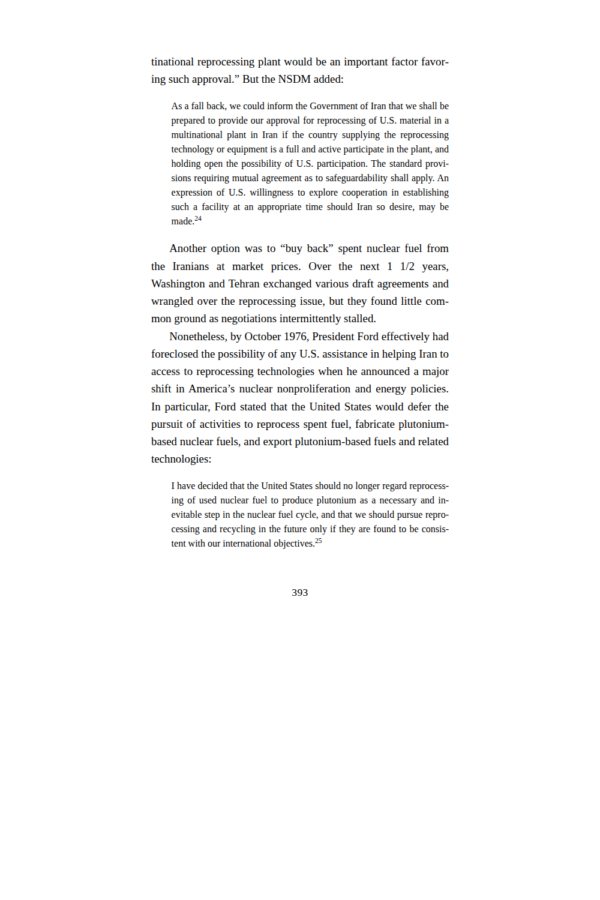tinational reprocessing plant would be an important factor favoring such approval.” But the NSDM added:
As a fall back, we could inform the Government of Iran that we shall be prepared to provide our approval for reprocessing of U.S. material in a multinational plant in Iran if the country supplying the reprocessing technology or equipment is a full and active participate in the plant, and holding open the possibility of U.S. participation. The standard provisions requiring mutual agreement as to safeguardability shall apply. An expression of U.S. willingness to explore cooperation in establishing such a facility at an appropriate time should Iran so desire, may be made.24
Another option was to “buy back” spent nuclear fuel from the Iranians at market prices. Over the next 1 1/2 years, Washington and Tehran exchanged various draft agreements and wrangled over the reprocessing issue, but they found little common ground as negotiations intermittently stalled.
Nonetheless, by October 1976, President Ford effectively had foreclosed the possibility of any U.S. assistance in helping Iran to access to reprocessing technologies when he announced a major shift in America’s nuclear nonproliferation and energy policies. In particular, Ford stated that the United States would defer the pursuit of activities to reprocess spent fuel, fabricate plutonium-based nuclear fuels, and export plutonium-based fuels and related technologies:
I have decided that the United States should no longer regard reprocessing of used nuclear fuel to produce plutonium as a necessary and inevitable step in the nuclear fuel cycle, and that we should pursue reprocessing and recycling in the future only if they are found to be consistent with our international objectives.25
393